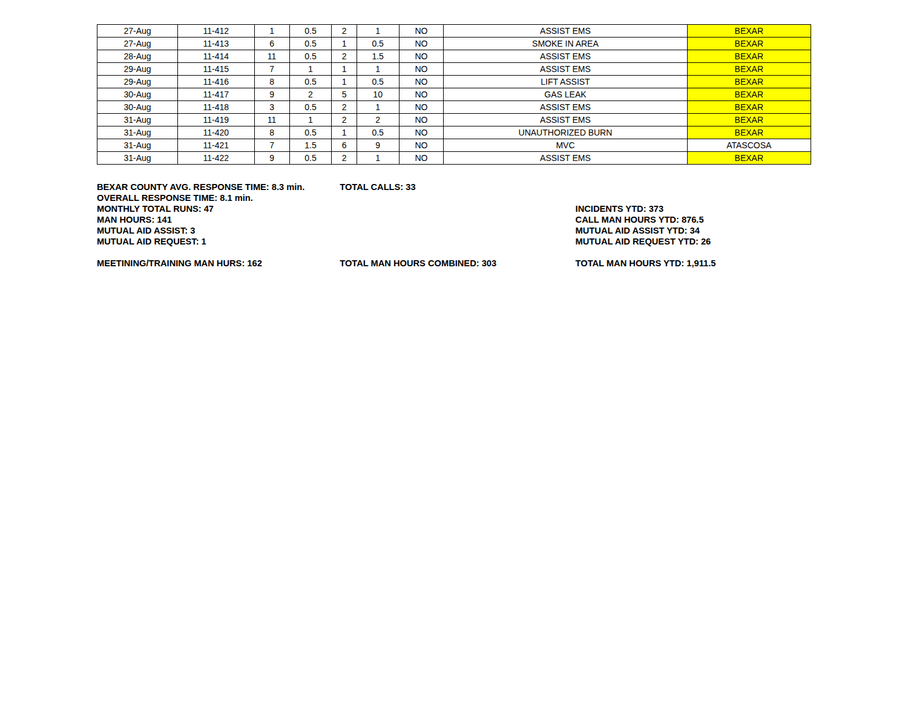| 27-Aug | 11-412 | 1 | 0.5 | 2 | 1 | NO | ASSIST EMS | BEXAR |
| 27-Aug | 11-413 | 6 | 0.5 | 1 | 0.5 | NO | SMOKE IN AREA | BEXAR |
| 28-Aug | 11-414 | 11 | 0.5 | 2 | 1.5 | NO | ASSIST EMS | BEXAR |
| 29-Aug | 11-415 | 7 | 1 | 1 | 1 | NO | ASSIST EMS | BEXAR |
| 29-Aug | 11-416 | 8 | 0.5 | 1 | 0.5 | NO | LIFT ASSIST | BEXAR |
| 30-Aug | 11-417 | 9 | 2 | 5 | 10 | NO | GAS LEAK | BEXAR |
| 30-Aug | 11-418 | 3 | 0.5 | 2 | 1 | NO | ASSIST EMS | BEXAR |
| 31-Aug | 11-419 | 11 | 1 | 2 | 2 | NO | ASSIST EMS | BEXAR |
| 31-Aug | 11-420 | 8 | 0.5 | 1 | 0.5 | NO | UNAUTHORIZED BURN | BEXAR |
| 31-Aug | 11-421 | 7 | 1.5 | 6 | 9 | NO | MVC | ATASCOSA |
| 31-Aug | 11-422 | 9 | 0.5 | 2 | 1 | NO | ASSIST EMS | BEXAR |
| BEXAR COUNTY AVG. RESPONSE TIME: 8.3 min. | TOTAL CALLS: 33 | |
| OVERALL RESPONSE TIME: 8.1 min. | | |
| MONTHLY TOTAL RUNS: 47 | | INCIDENTS YTD: 373 |
| MAN HOURS: 141 | | CALL MAN HOURS YTD: 876.5 |
| MUTUAL AID ASSIST: 3 | | MUTUAL AID ASSIST YTD: 34 |
| MUTUAL AID REQUEST: 1 | | MUTUAL AID REQUEST YTD: 26 |
| MEETINING/TRAINING MAN HURS: 162 | TOTAL MAN HOURS COMBINED: 303 | TOTAL MAN HOURS YTD: 1,911.5 |